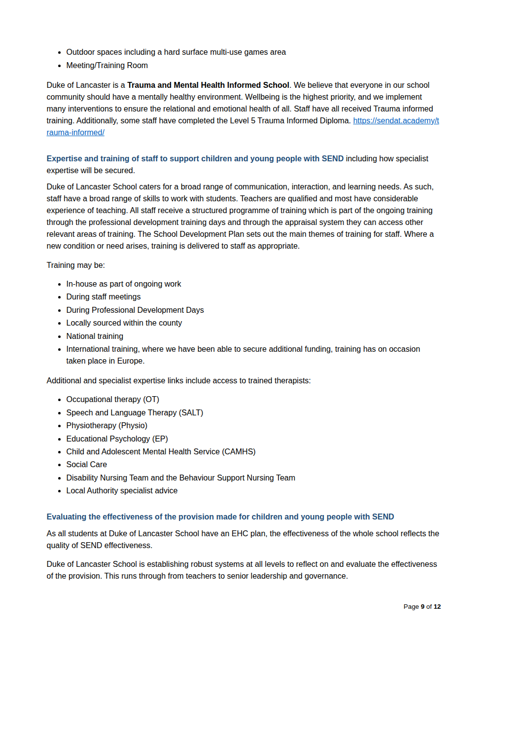Outdoor spaces including a hard surface multi-use games area
Meeting/Training Room
Duke of Lancaster is a Trauma and Mental Health Informed School. We believe that everyone in our school community should have a mentally healthy environment. Wellbeing is the highest priority, and we implement many interventions to ensure the relational and emotional health of all. Staff have all received Trauma informed training. Additionally, some staff have completed the Level 5 Trauma Informed Diploma. https://sendat.academy/trauma-informed/
Expertise and training of staff to support children and young people with SEND including how specialist expertise will be secured.
Duke of Lancaster School caters for a broad range of communication, interaction, and learning needs. As such, staff have a broad range of skills to work with students. Teachers are qualified and most have considerable experience of teaching. All staff receive a structured programme of training which is part of the ongoing training through the professional development training days and through the appraisal system they can access other relevant areas of training. The School Development Plan sets out the main themes of training for staff. Where a new condition or need arises, training is delivered to staff as appropriate.
Training may be:
In-house as part of ongoing work
During staff meetings
During Professional Development Days
Locally sourced within the county
National training
International training, where we have been able to secure additional funding, training has on occasion taken place in Europe.
Additional and specialist expertise links include access to trained therapists:
Occupational therapy (OT)
Speech and Language Therapy (SALT)
Physiotherapy (Physio)
Educational Psychology (EP)
Child and Adolescent Mental Health Service (CAMHS)
Social Care
Disability Nursing Team and the Behaviour Support Nursing Team
Local Authority specialist advice
Evaluating the effectiveness of the provision made for children and young people with SEND
As all students at Duke of Lancaster School have an EHC plan, the effectiveness of the whole school reflects the quality of SEND effectiveness.
Duke of Lancaster School is establishing robust systems at all levels to reflect on and evaluate the effectiveness of the provision. This runs through from teachers to senior leadership and governance.
Page 9 of 12